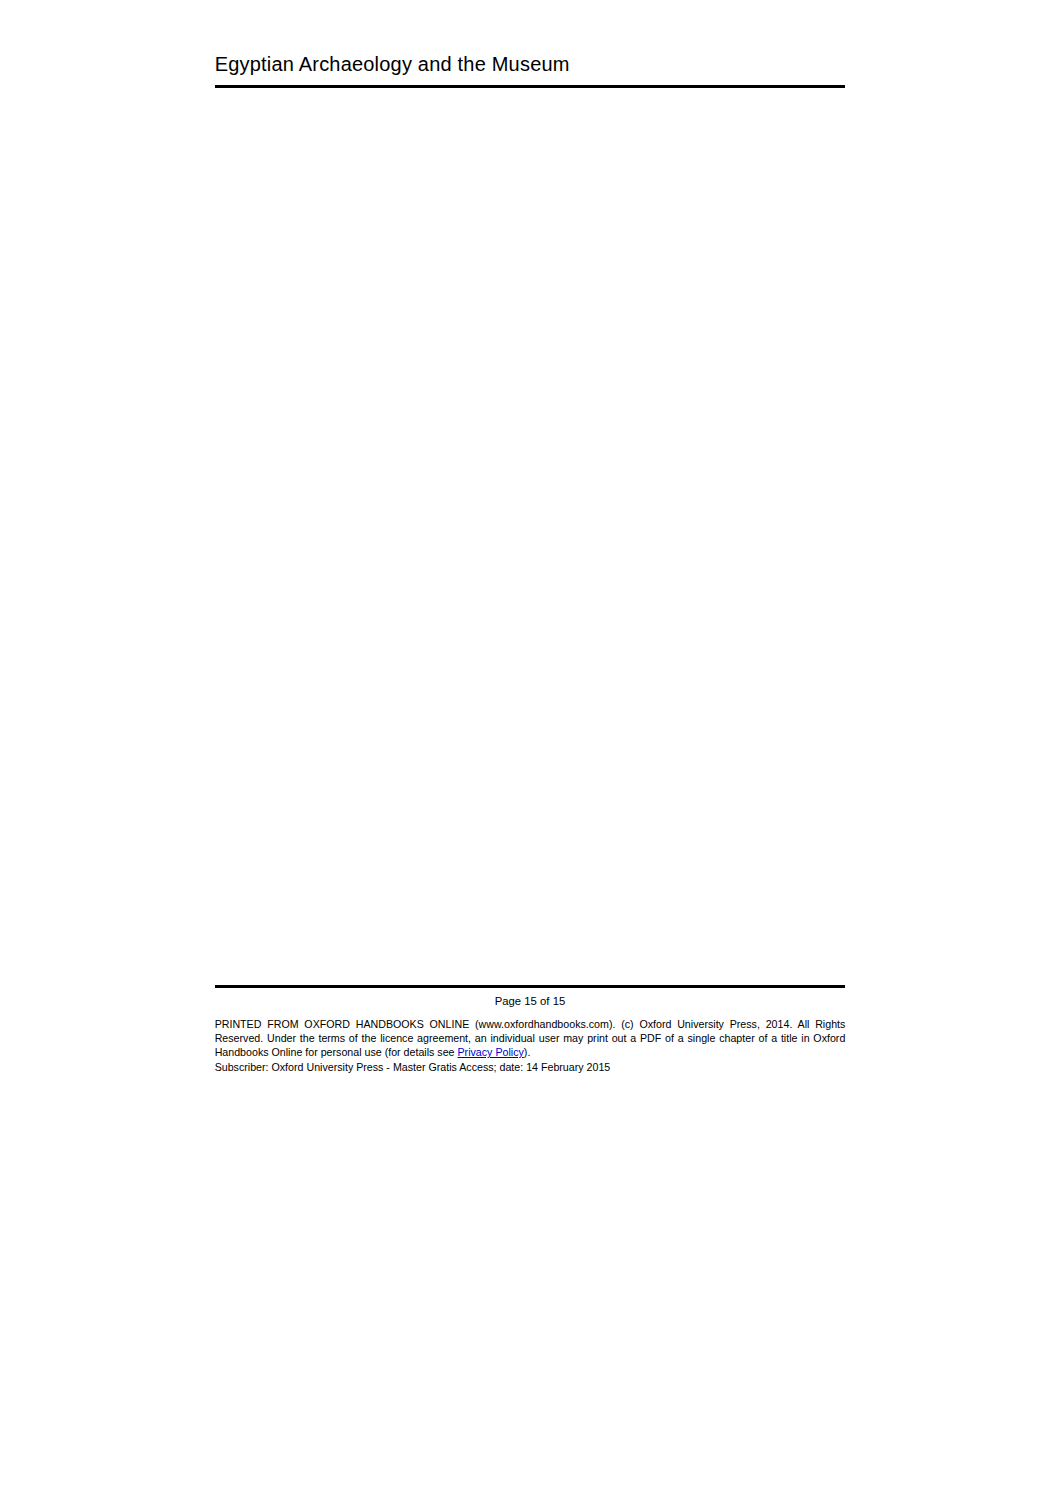Egyptian Archaeology and the Museum
Page 15 of 15
PRINTED FROM OXFORD HANDBOOKS ONLINE (www.oxfordhandbooks.com). (c) Oxford University Press, 2014. All Rights Reserved. Under the terms of the licence agreement, an individual user may print out a PDF of a single chapter of a title in Oxford Handbooks Online for personal use (for details see Privacy Policy).
Subscriber: Oxford University Press - Master Gratis Access; date: 14 February 2015